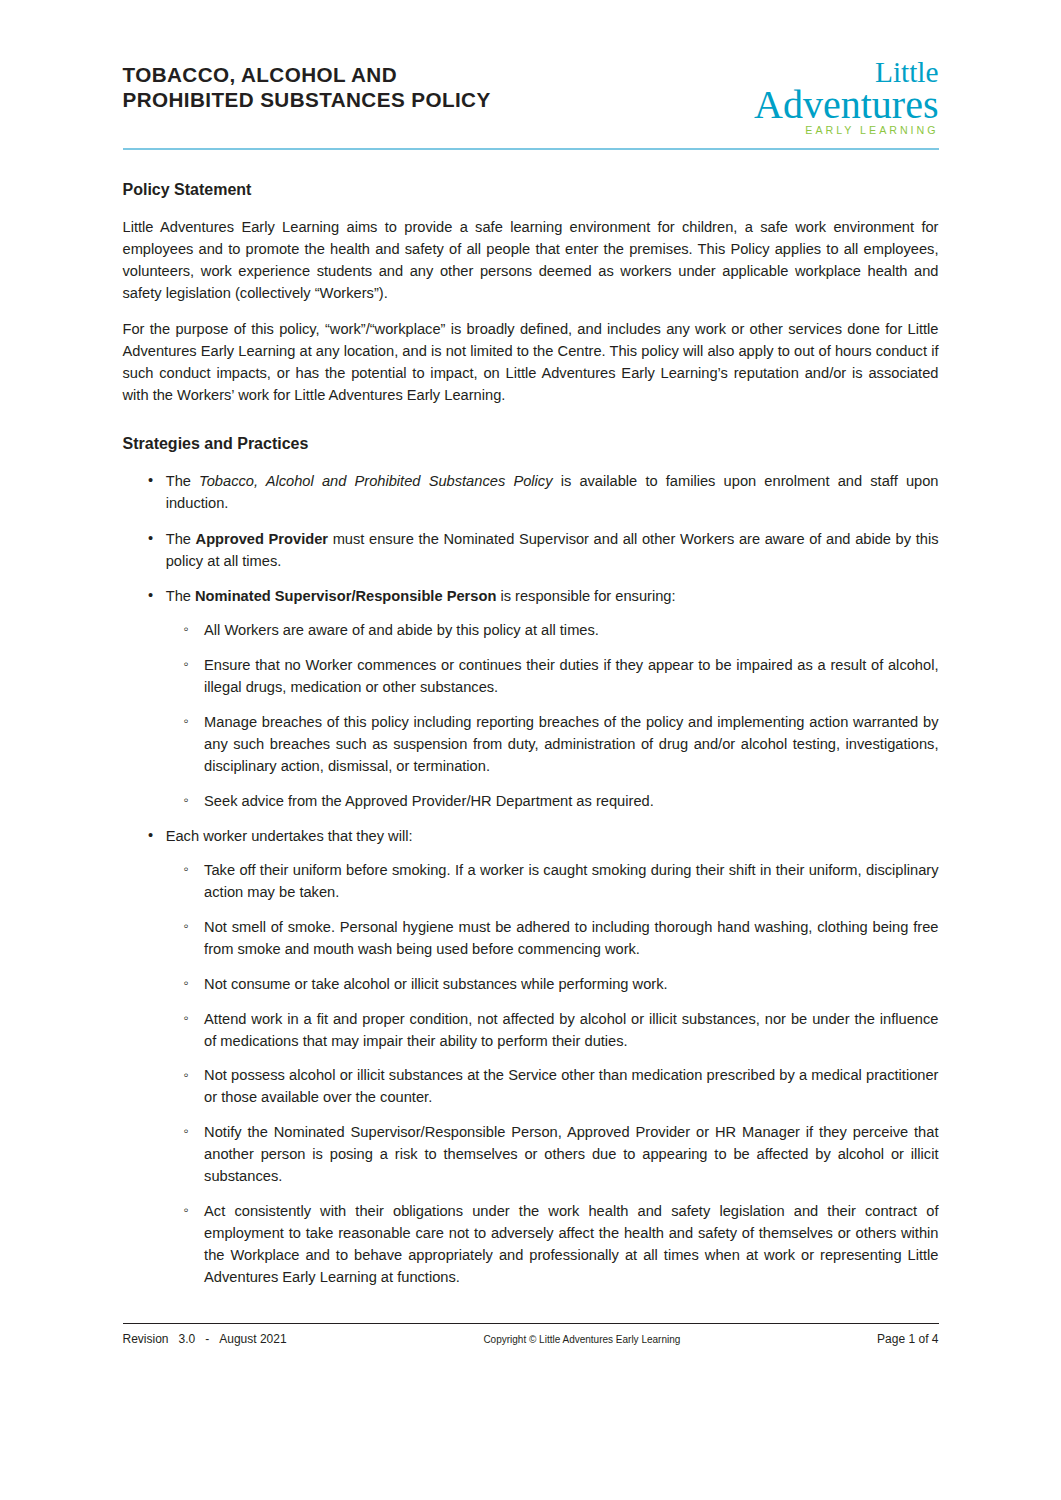Tobacco, Alcohol and
Prohibited Substances Policy
Little Adventures Early Learning
Policy Statement
Little Adventures Early Learning aims to provide a safe learning environment for children, a safe work environment for employees and to promote the health and safety of all people that enter the premises. This Policy applies to all employees, volunteers, work experience students and any other persons deemed as workers under applicable workplace health and safety legislation (collectively “Workers”).
For the purpose of this policy, “work”/“workplace” is broadly defined, and includes any work or other services done for Little Adventures Early Learning at any location, and is not limited to the Centre. This policy will also apply to out of hours conduct if such conduct impacts, or has the potential to impact, on Little Adventures Early Learning’s reputation and/or is associated with the Workers’ work for Little Adventures Early Learning.
Strategies and Practices
The Tobacco, Alcohol and Prohibited Substances Policy is available to families upon enrolment and staff upon induction.
The Approved Provider must ensure the Nominated Supervisor and all other Workers are aware of and abide by this policy at all times.
The Nominated Supervisor/Responsible Person is responsible for ensuring:
All Workers are aware of and abide by this policy at all times.
Ensure that no Worker commences or continues their duties if they appear to be impaired as a result of alcohol, illegal drugs, medication or other substances.
Manage breaches of this policy including reporting breaches of the policy and implementing action warranted by any such breaches such as suspension from duty, administration of drug and/or alcohol testing, investigations, disciplinary action, dismissal, or termination.
Seek advice from the Approved Provider/HR Department as required.
Each worker undertakes that they will:
Take off their uniform before smoking. If a worker is caught smoking during their shift in their uniform, disciplinary action may be taken.
Not smell of smoke. Personal hygiene must be adhered to including thorough hand washing, clothing being free from smoke and mouth wash being used before commencing work.
Not consume or take alcohol or illicit substances while performing work.
Attend work in a fit and proper condition, not affected by alcohol or illicit substances, nor be under the influence of medications that may impair their ability to perform their duties.
Not possess alcohol or illicit substances at the Service other than medication prescribed by a medical practitioner or those available over the counter.
Notify the Nominated Supervisor/Responsible Person, Approved Provider or HR Manager if they perceive that another person is posing a risk to themselves or others due to appearing to be affected by alcohol or illicit substances.
Act consistently with their obligations under the work health and safety legislation and their contract of employment to take reasonable care not to adversely affect the health and safety of themselves or others within the Workplace and to behave appropriately and professionally at all times when at work or representing Little Adventures Early Learning at functions.
Revision 3.0 - August 2021 Copyright © Little Adventures Early Learning Page 1 of 4